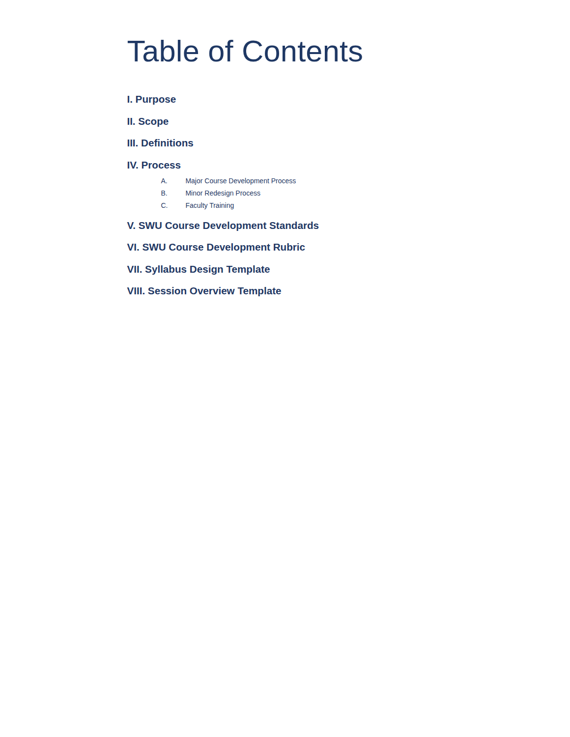Table of Contents
I. Purpose
II. Scope
III. Definitions
IV. Process
A. Major Course Development Process
B. Minor Redesign Process
C. Faculty Training
V. SWU Course Development Standards
VI. SWU Course Development Rubric
VII. Syllabus Design Template
VIII. Session Overview Template